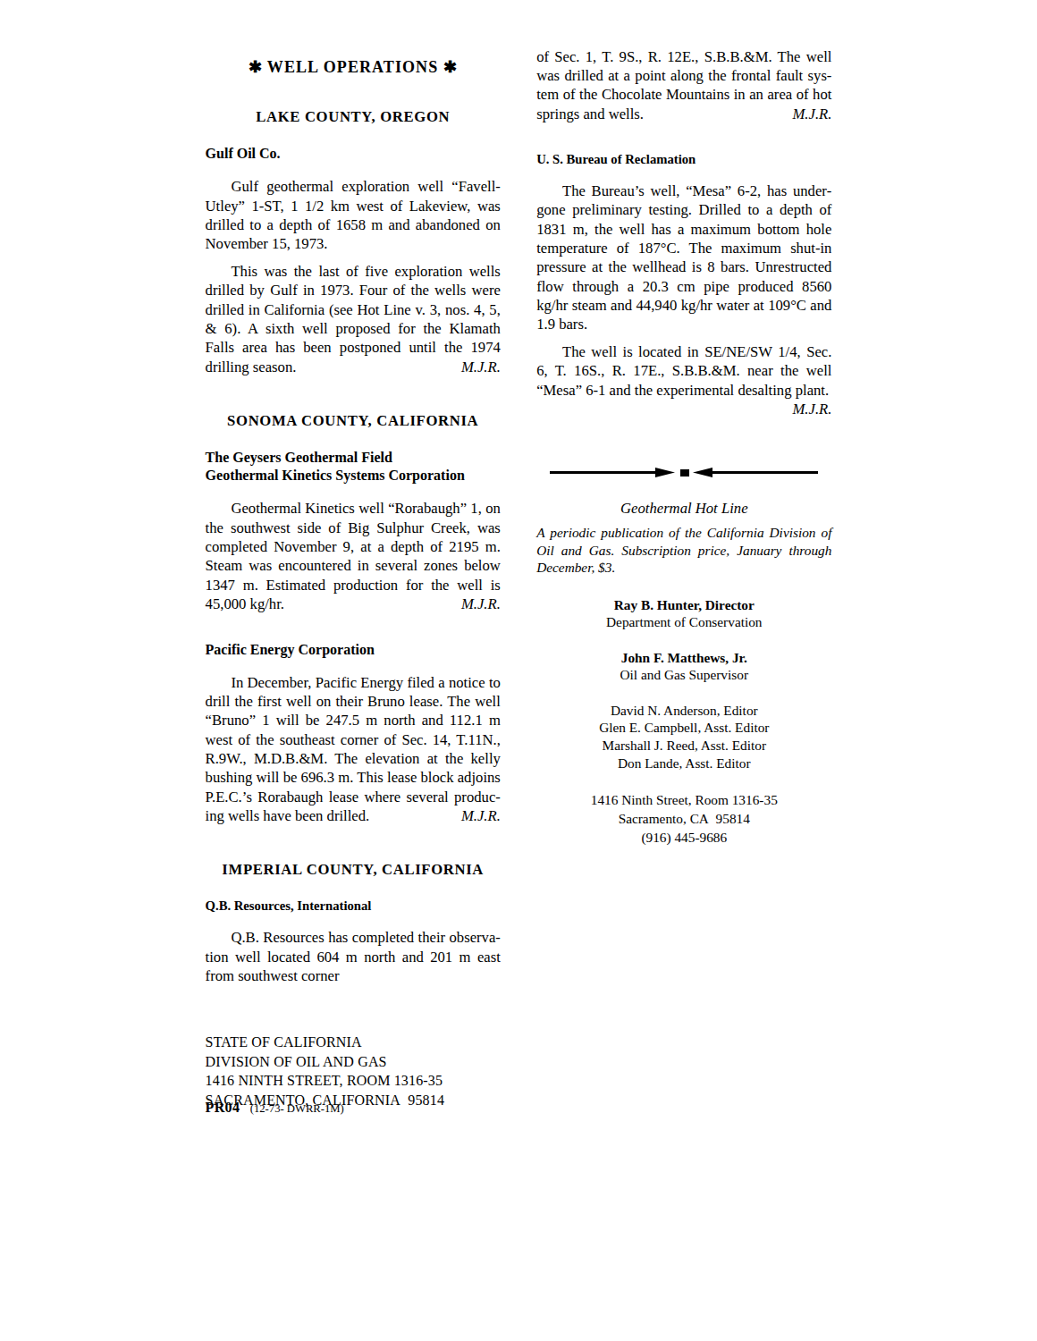✱ WELL OPERATIONS ✱
LAKE COUNTY, OREGON
Gulf Oil Co.
Gulf geothermal exploration well “Favell-Utley” 1-ST, 1 1/2 km west of Lakeview, was drilled to a depth of 1658 m and abandoned on November 15, 1973.
This was the last of five exploration wells drilled by Gulf in 1973. Four of the wells were drilled in California (see Hot Line v. 3, nos. 4, 5, & 6). A sixth well proposed for the Klamath Falls area has been postponed until the 1974 drilling season.M.J.R.
SONOMA COUNTY, CALIFORNIA
The Geysers Geothermal Field
Geothermal Kinetics Systems Corporation
Geothermal Kinetics well “Rorabaugh” 1, on the southwest side of Big Sulphur Creek, was completed November 9, at a depth of 2195 m. Steam was encountered in several zones below 1347 m. Estimated production for the well is 45,000 kg/hr.M.J.R.
Pacific Energy Corporation
In December, Pacific Energy filed a notice to drill the first well on their Bruno lease. The well “Bruno” 1 will be 247.5 m north and 112.1 m west of the southeast corner of Sec. 14, T.11N., R.9W., M.D.B.&M. The elevation at the kelly bushing will be 696.3 m. This lease block adjoins P.E.C.’s Rorabaugh lease where several producing wells have been drilled.M.J.R.
IMPERIAL COUNTY, CALIFORNIA
Q.B. Resources, International
Q.B. Resources has completed their observation well located 604 m north and 201 m east from southwest corner
STATE OF CALIFORNIA
DIVISION OF OIL AND GAS
1416 NINTH STREET, ROOM 1316-35
SACRAMENTO, CALIFORNIA 95814
of Sec. 1, T. 9S., R. 12E., S.B.B.&M. The well was drilled at a point along the frontal fault system of the Chocolate Mountains in an area of hot springs and wells.M.J.R.
U. S. Bureau of Reclamation
The Bureau’s well, “Mesa” 6-2, has undergone preliminary testing. Drilled to a depth of 1831 m, the well has a maximum bottom hole temperature of 187°C. The maximum shut-in pressure at the wellhead is 8 bars. Unrestructed flow through a 20.3 cm pipe produced 8560 kg/hr steam and 44,940 kg/hr water at 109°C and 1.9 bars.
The well is located in SE/NE/SW 1/4, Sec. 6, T. 16S., R. 17E., S.B.B.&M. near the well “Mesa” 6-1 and the experimental desalting plant.M.J.R.
Geothermal Hot Line
A periodic publication of the California Division of Oil and Gas. Subscription price, January through December, $3.
Ray B. Hunter, Director
Department of Conservation
John F. Matthews, Jr.
Oil and Gas Supervisor
David N. Anderson, Editor
Glen E. Campbell, Asst. Editor
Marshall J. Reed, Asst. Editor
Don Lande, Asst. Editor
1416 Ninth Street, Room 1316-35
Sacramento, CA 95814
(916) 445-9686
PR04(12-73- DWRR-1M)